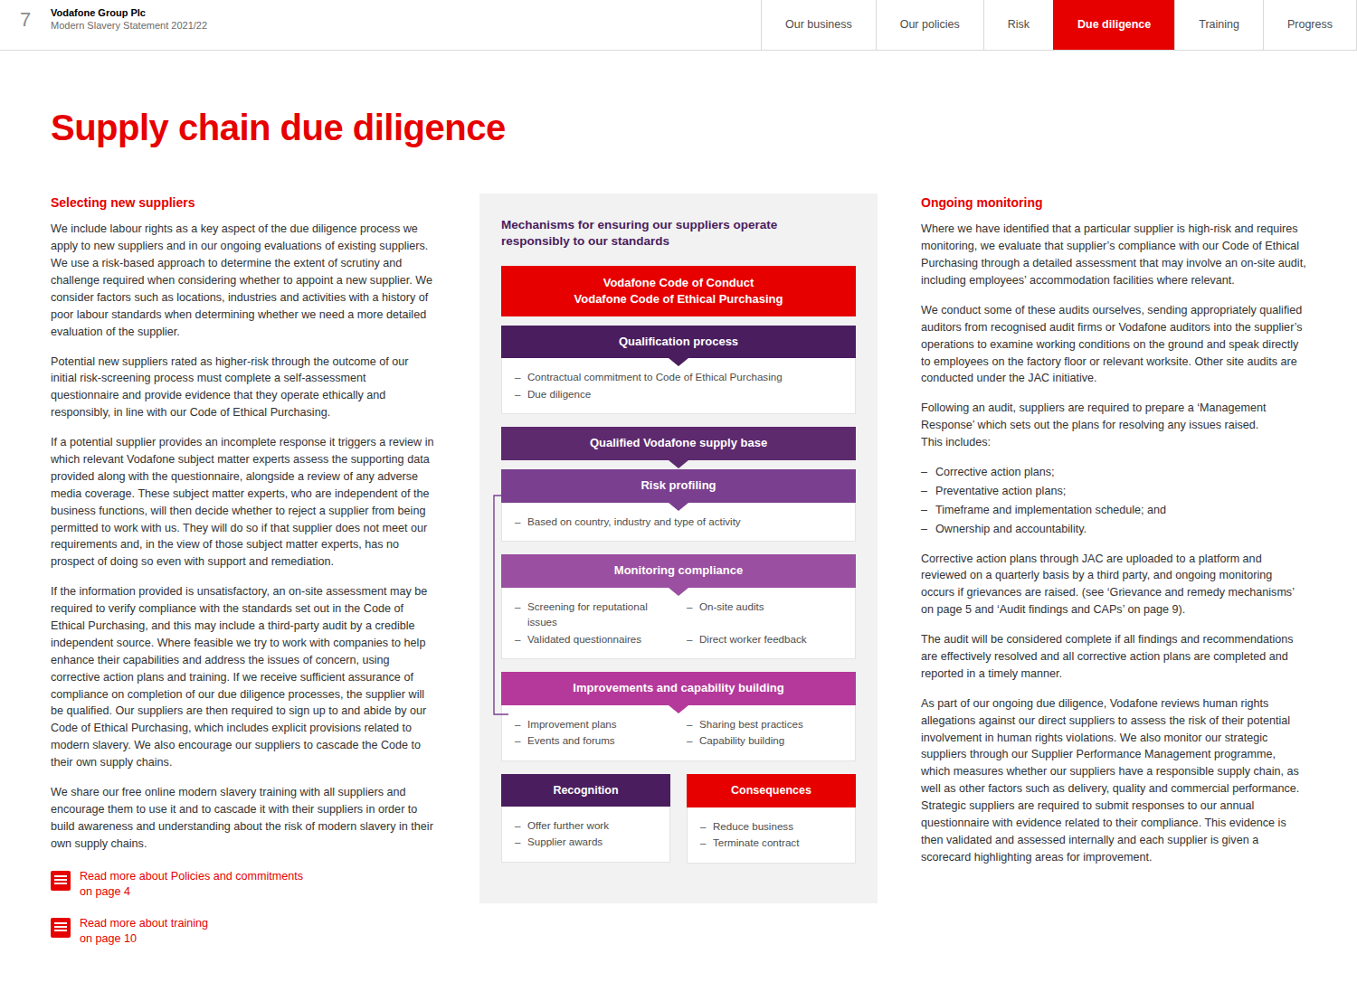7
Vodafone Group Plc Modern Slavery Statement 2021/22
Our business Our policies Risk Due diligence Training Progress
Supply chain due diligence
Selecting new suppliers
We include labour rights as a key aspect of the due diligence process we apply to new suppliers and in our ongoing evaluations of existing suppliers. We use a risk-based approach to determine the extent of scrutiny and challenge required when considering whether to appoint a new supplier. We consider factors such as locations, industries and activities with a history of poor labour standards when determining whether we need a more detailed evaluation of the supplier.
Potential new suppliers rated as higher-risk through the outcome of our initial risk-screening process must complete a self-assessment questionnaire and provide evidence that they operate ethically and responsibly, in line with our Code of Ethical Purchasing.
If a potential supplier provides an incomplete response it triggers a review in which relevant Vodafone subject matter experts assess the supporting data provided along with the questionnaire, alongside a review of any adverse media coverage. These subject matter experts, who are independent of the business functions, will then decide whether to reject a supplier from being permitted to work with us. They will do so if that supplier does not meet our requirements and, in the view of those subject matter experts, has no prospect of doing so even with support and remediation.
If the information provided is unsatisfactory, an on-site assessment may be required to verify compliance with the standards set out in the Code of Ethical Purchasing, and this may include a third-party audit by a credible independent source. Where feasible we try to work with companies to help enhance their capabilities and address the issues of concern, using corrective action plans and training. If we receive sufficient assurance of compliance on completion of our due diligence processes, the supplier will be qualified. Our suppliers are then required to sign up to and abide by our Code of Ethical Purchasing, which includes explicit provisions related to modern slavery. We also encourage our suppliers to cascade the Code to their own supply chains.
We share our free online modern slavery training with all suppliers and encourage them to use it and to cascade it with their suppliers in order to build awareness and understanding about the risk of modern slavery in their own supply chains.
Read more about Policies and commitments
on page 4
Read more about training
on page 10
Mechanisms for ensuring our suppliers operate
responsibly to our standards
Vodafone Code of Conduct
Vodafone Code of Ethical Purchasing
Qualification process
Contractual commitment to Code of Ethical Purchasing
Due diligence
Qualified Vodafone supply base
Risk profiling
Based on country, industry and type of activity
Monitoring compliance
Screening for reputational issues
On-site audits
Validated questionnaires
Direct worker feedback
Improvements and capability building
Improvement plans
Sharing best practices
Events and forums
Capability building
Recognition
Offer further work
Supplier awards
Consequences
Reduce business
Terminate contract
Ongoing monitoring
Where we have identified that a particular supplier is high-risk and requires monitoring, we evaluate that supplier’s compliance with our Code of Ethical Purchasing through a detailed assessment that may involve an on-site audit, including employees’ accommodation facilities where relevant.
We conduct some of these audits ourselves, sending appropriately qualified auditors from recognised audit firms or Vodafone auditors into the supplier’s operations to examine working conditions on the ground and speak directly to employees on the factory floor or relevant worksite. Other site audits are conducted under the JAC initiative.
Following an audit, suppliers are required to prepare a ‘Management Response’ which sets out the plans for resolving any issues raised.
This includes:
Corrective action plans;
Preventative action plans;
Timeframe and implementation schedule; and
Ownership and accountability.
Corrective action plans through JAC are uploaded to a platform and reviewed on a quarterly basis by a third party, and ongoing monitoring occurs if grievances are raised. (see ‘Grievance and remedy mechanisms’
on page 5 and ‘Audit findings and CAPs’ on page 9).
The audit will be considered complete if all findings and recommendations are effectively resolved and all corrective action plans are completed and reported in a timely manner.
As part of our ongoing due diligence, Vodafone reviews human rights allegations against our direct suppliers to assess the risk of their potential involvement in human rights violations. We also monitor our strategic suppliers through our Supplier Performance Management programme, which measures whether our suppliers have a responsible supply chain, as well as other factors such as delivery, quality and commercial performance. Strategic suppliers are required to submit responses to our annual questionnaire with evidence related to their compliance. This evidence is then validated and assessed internally and each supplier is given a scorecard highlighting areas for improvement.